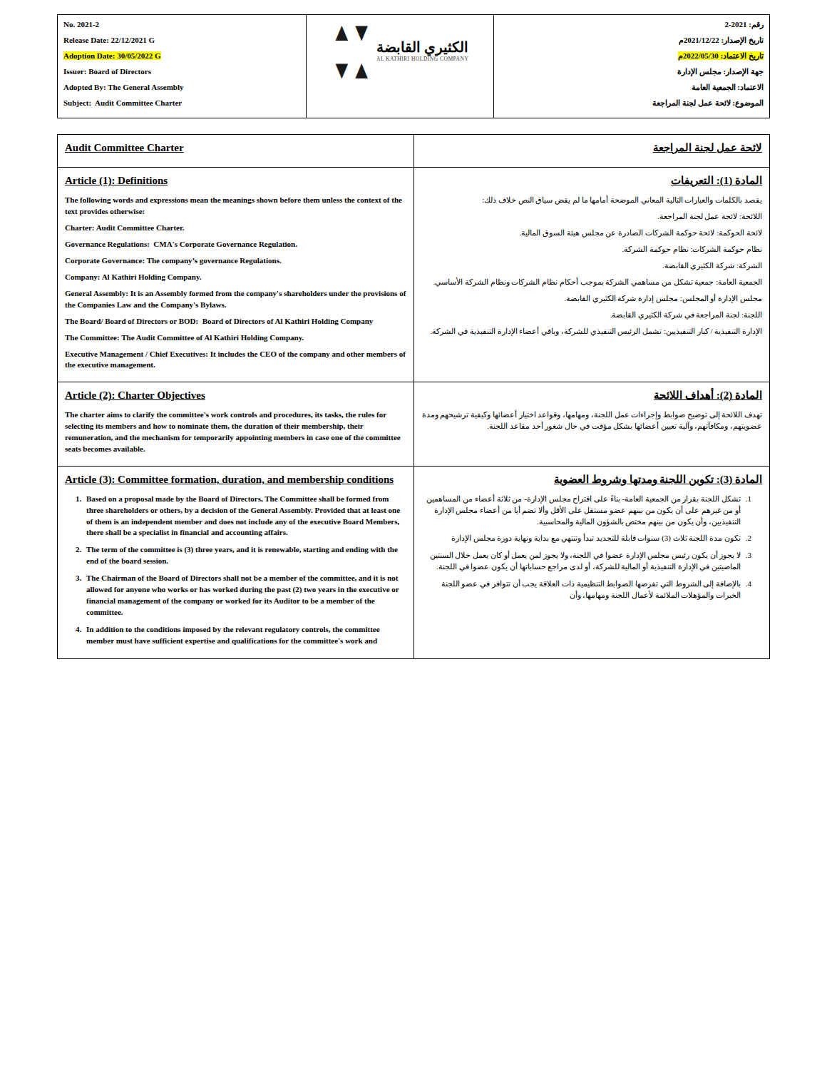| No. 2021-2 Release Date: 22/12/2021 G Adoption Date: 30/05/2022 G Issuer: Board of Directors Adopted By: The General Assembly Subject: Audit Committee Charter | ▲▼ ▼▲ الكثيري القابضة AL KATHIRI HOLDING COMPANY | رقم: 2021-2 تاريخ الإصدار: 2021/12/22م تاريخ الاعتماد: 2022/05/30م جهة الإصدار: مجلس الإدارة الاعتماد: الجمعية العامة الموضوع: لائحة عمل لجنة المراجعة |
| Audit Committee Charter | لائحة عمل لجنة المراجعة |
| Article (1): Definitions The following words and expressions mean the meanings shown before them unless the context of the text provides otherwise: Charter: Audit Committee Charter. Governance Regulations: CMA's Corporate Governance Regulation. Corporate Governance: The company’s governance Regulations. Company: Al Kathiri Holding Company. General Assembly: It is an Assembly formed from the company's shareholders under the provisions of the Companies Law and the Company's Bylaws. The Board/ Board of Directors or BOD: Board of Directors of Al Kathiri Holding Company The Committee: The Audit Committee of Al Kathiri Holding Company. Executive Management / Chief Executives: It includes the CEO of the company and other members of the executive management. | المادة (1): التعريفات يقصد بالكلمات والعبارات التالية المعاني الموضحة أمامها ما لم يقض سياق النص خلاف ذلك: اللائحة: لائحة عمل لجنة المراجعة. لائحة الحوكمة: لائحة حوكمة الشركات الصادرة عن مجلس هيئة السوق المالية. نظام حوكمة الشركات: نظام حوكمة الشركة. الشركة: شركة الكثيري القابضة. الجمعية العامة: جمعية تشكل من مساهمي الشركة بموجب أحكام نظام الشركات ونظام الشركة الأساسي. مجلس الإدارة أو المجلس: مجلس إدارة شركة الكثيري القابضة. اللجنة: لجنة المراجعة في شركة الكثيري القابضة. الإدارة التنفيذية / كبار التنفيذيين: تشمل الرئيس التنفيذي للشركة، وباقي أعضاء الإدارة التنفيذية في الشركة. |
| Article (2): Charter Objectives The charter aims to clarify the committee's work controls and procedures, its tasks, the rules for selecting its members and how to nominate them, the duration of their membership, their remuneration, and the mechanism for temporarily appointing members in case one of the committee seats becomes available. | المادة (2): أهداف اللائحة تهدف اللائحة إلى توضيح ضوابط وإجراءات عمل اللجنة، ومهامها، وقواعد اختيار أعضائها وكيفية ترشيحهم ومدة عضويتهم، ومكافآتهم، وآلية تعيين أعضائها بشكل مؤقت في حال شغور أحد مقاعد اللجنة. |
| Article (3): Committee formation, duration, and membership conditions Based on a proposal made by the Board of Directors, The Committee shall be formed from three shareholders or others, by a decision of the General Assembly. Provided that at least one of them is an independent member and does not include any of the executive Board Members, there shall be a specialist in financial and accounting affairs. The term of the committee is (3) three years, and it is renewable, starting and ending with the end of the board session. The Chairman of the Board of Directors shall not be a member of the committee, and it is not allowed for anyone who works or has worked during the past (2) two years in the executive or financial management of the company or worked for its Auditor to be a member of the committee. In addition to the conditions imposed by the relevant regulatory controls, the committee member must have sufficient expertise and qualifications for the committee's work and | المادة (3): تكوين اللجنة ومدتها وشروط العضوية تشكل اللجنة بقرار من الجمعية العامة- بناءً على اقتراح مجلس الإدارة- من ثلاثة أعضاء من المساهمين أو من غيرهم على أن يكون من بينهم عضو مستقل على الأقل وألا تضم أيا من أعضاء مجلس الإدارة التنفيذيين، وأن يكون من بينهم مختص بالشؤون المالية والمحاسبية. تكون مدة اللجنة ثلاث (3) سنوات قابلة للتجديد تبدأ وتنتهي مع بداية ونهاية دورة مجلس الإدارة لا يجوز أن يكون رئيس مجلس الإدارة عضوا في اللجنة، ولا يجوز لمن يعمل أو كان يعمل خلال السنتين الماضيتين في الإدارة التنفيذية أو المالية للشركة، أو لدى مراجع حساباتها أن يكون عضوا في اللجنة. بالإضافة إلى الشروط التي تفرضها الضوابط التنظيمية ذات العلاقة يجب أن تتوافر في عضو اللجنة الخبرات والمؤهلات الملائمة لأعمال اللجنة ومهامها، وأن |